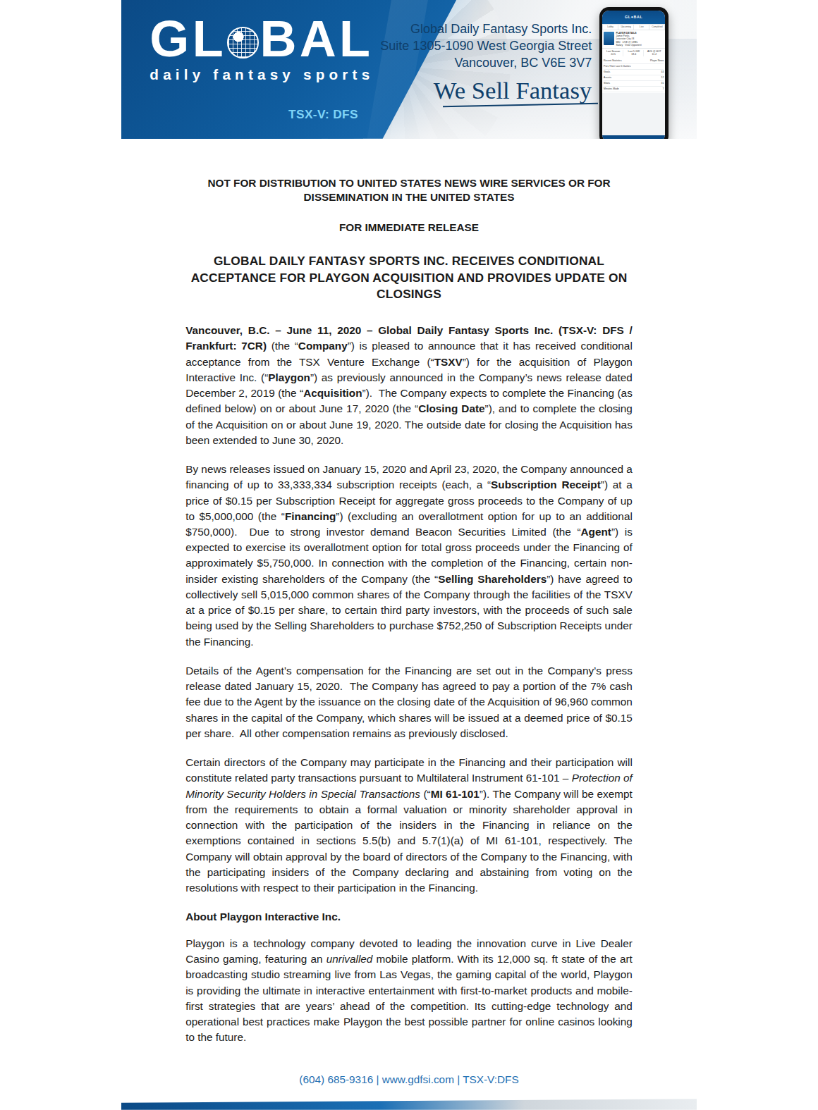GL BAL
daily fantasy sports
TSX-V: DFS
Global Daily Fantasy Sports Inc.
Suite 1305-1090 West Georgia Street
Vancouver, BC V6E 3V7
We Sell Fantasy
GL●BAL
Lobby Upcoming Live Completed
PLAYER DETAILS
Jamie Perks
Leicester City #8
MID LIVE @ CHEL
Salary View Opponent
Last Season
22.5
Last 5 GW
18.4
AVG @ HOT
11.2
Recent Statistics Player News
Prev Their Last 5 Games
Goals 44
Assists 12
Shots 31
Minutes Made 7
NOT FOR DISTRIBUTION TO UNITED STATES NEWS WIRE SERVICES OR FOR DISSEMINATION IN THE UNITED STATES
FOR IMMEDIATE RELEASE
GLOBAL DAILY FANTASY SPORTS INC. RECEIVES CONDITIONAL ACCEPTANCE FOR PLAYGON ACQUISITION AND PROVIDES UPDATE ON CLOSINGS
Vancouver, B.C. – June 11, 2020 – Global Daily Fantasy Sports Inc. (TSX-V: DFS / Frankfurt: 7CR) (the “Company”) is pleased to announce that it has received conditional acceptance from the TSX Venture Exchange (“TSXV”) for the acquisition of Playgon Interactive Inc. (“Playgon”) as previously announced in the Company’s news release dated December 2, 2019 (the “Acquisition”). The Company expects to complete the Financing (as defined below) on or about June 17, 2020 (the “Closing Date”), and to complete the closing of the Acquisition on or about June 19, 2020. The outside date for closing the Acquisition has been extended to June 30, 2020.
By news releases issued on January 15, 2020 and April 23, 2020, the Company announced a financing of up to 33,333,334 subscription receipts (each, a “Subscription Receipt”) at a price of $0.15 per Subscription Receipt for aggregate gross proceeds to the Company of up to $5,000,000 (the “Financing”) (excluding an overallotment option for up to an additional $750,000). Due to strong investor demand Beacon Securities Limited (the “Agent”) is expected to exercise its overallotment option for total gross proceeds under the Financing of approximately $5,750,000. In connection with the completion of the Financing, certain non-insider existing shareholders of the Company (the “Selling Shareholders”) have agreed to collectively sell 5,015,000 common shares of the Company through the facilities of the TSXV at a price of $0.15 per share, to certain third party investors, with the proceeds of such sale being used by the Selling Shareholders to purchase $752,250 of Subscription Receipts under the Financing.
Details of the Agent’s compensation for the Financing are set out in the Company’s press release dated January 15, 2020. The Company has agreed to pay a portion of the 7% cash fee due to the Agent by the issuance on the closing date of the Acquisition of 96,960 common shares in the capital of the Company, which shares will be issued at a deemed price of $0.15 per share. All other compensation remains as previously disclosed.
Certain directors of the Company may participate in the Financing and their participation will constitute related party transactions pursuant to Multilateral Instrument 61-101 – Protection of Minority Security Holders in Special Transactions (“MI 61-101”). The Company will be exempt from the requirements to obtain a formal valuation or minority shareholder approval in connection with the participation of the insiders in the Financing in reliance on the exemptions contained in sections 5.5(b) and 5.7(1)(a) of MI 61-101, respectively. The Company will obtain approval by the board of directors of the Company to the Financing, with the participating insiders of the Company declaring and abstaining from voting on the resolutions with respect to their participation in the Financing.
About Playgon Interactive Inc.
Playgon is a technology company devoted to leading the innovation curve in Live Dealer Casino gaming, featuring an unrivalled mobile platform. With its 12,000 sq. ft state of the art broadcasting studio streaming live from Las Vegas, the gaming capital of the world, Playgon is providing the ultimate in interactive entertainment with first-to-market products and mobile-first strategies that are years’ ahead of the competition. Its cutting-edge technology and operational best practices make Playgon the best possible partner for online casinos looking to the future.
(604) 685-9316 | www.gdfsi.com | TSX-V:DFS